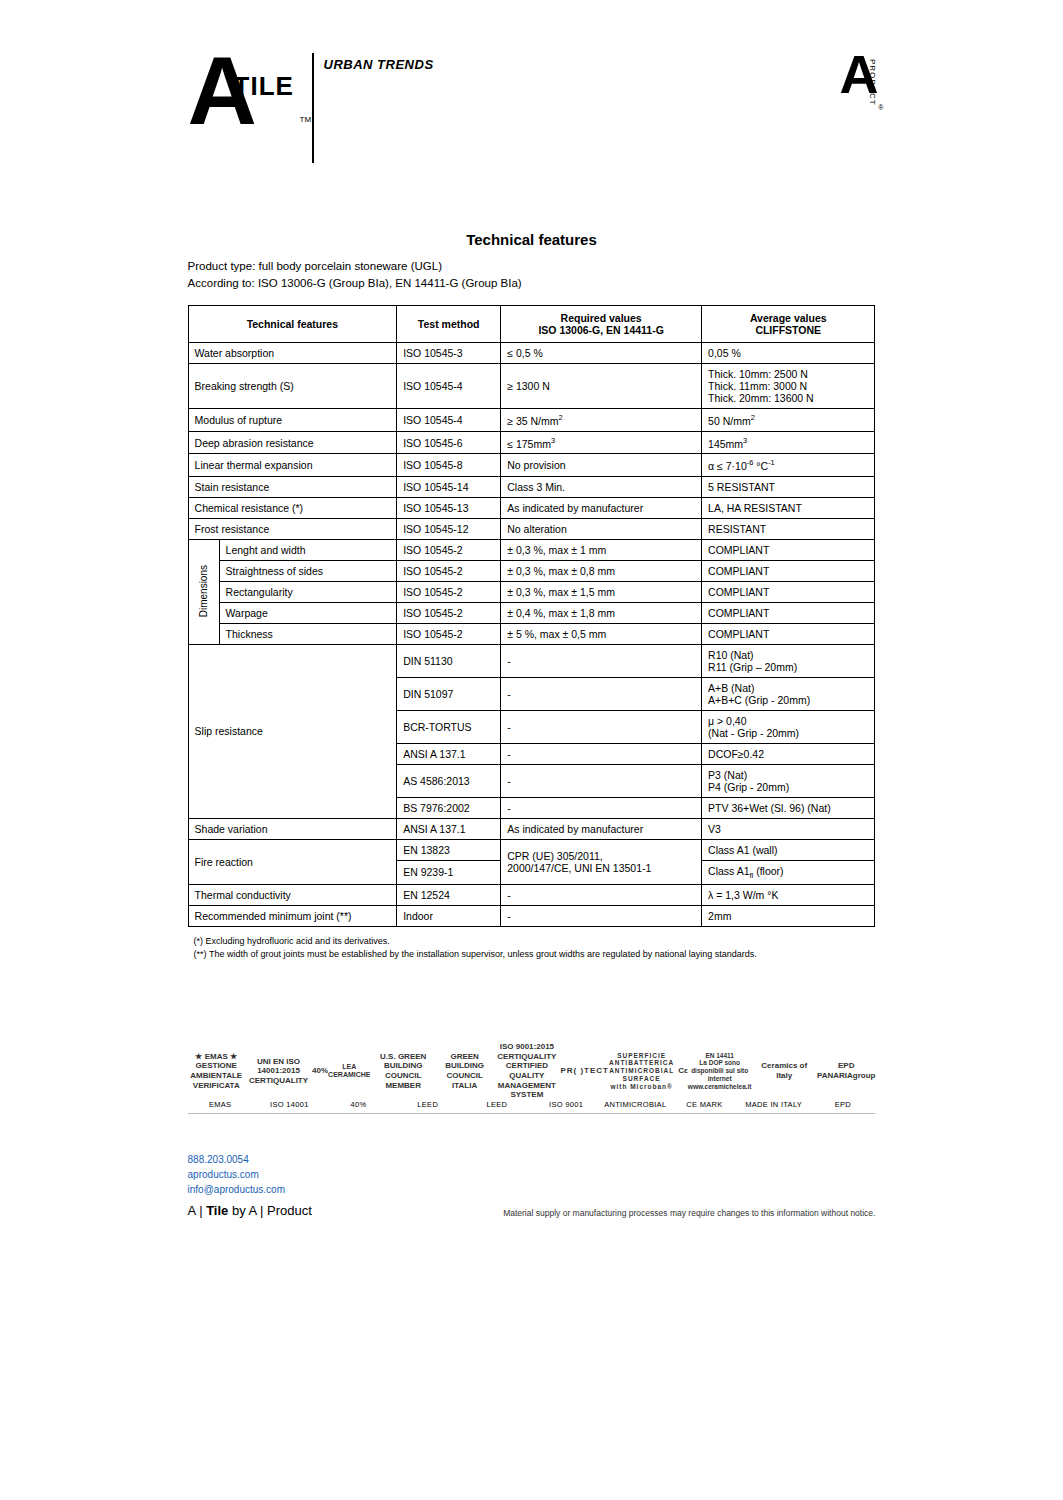A
TILE
TM
URBAN TRENDS
A
PRODUCT
®
Technical features
Product type: full body porcelain stoneware (UGL)
According to: ISO 13006-G (Group BIa), EN 14411-G (Group BIa)
| Technical features | Test method | Required values ISO 13006-G, EN 14411-G | Average values CLIFFSTONE |
| --- | --- | --- | --- |
| Water absorption | ISO 10545-3 | ≤ 0,5 % | 0,05 % |
| Breaking strength (S) | ISO 10545-4 | ≥ 1300 N | Thick. 10mm: 2500 N Thick. 11mm: 3000 N Thick. 20mm: 13600 N |
| Modulus of rupture | ISO 10545-4 | ≥ 35 N/mm 2 | 50 N/mm 2 |
| Deep abrasion resistance | ISO 10545-6 | ≤ 175mm 3 | 145mm 3 |
| Linear thermal expansion | ISO 10545-8 | No provision | α ≤ 7·10 -6 °C -1 |
| Stain resistance | ISO 10545-14 | Class 3 Min. | 5 RESISTANT |
| Chemical resistance (*) | ISO 10545-13 | As indicated by manufacturer | LA, HA RESISTANT |
| Frost resistance | ISO 10545-12 | No alteration | RESISTANT |
| Dimensions | Lenght and width | ISO 10545-2 | ± 0,3 %, max ± 1 mm | COMPLIANT |
| Straightness of sides | ISO 10545-2 | ± 0,3 %, max ± 0,8 mm | COMPLIANT |
| Rectangularity | ISO 10545-2 | ± 0,3 %, max ± 1,5 mm | COMPLIANT |
| Warpage | ISO 10545-2 | ± 0,4 %, max ± 1,8 mm | COMPLIANT |
| Thickness | ISO 10545-2 | ± 5 %, max ± 0,5 mm | COMPLIANT |
| Slip resistance | DIN 51130 | - | R10 (Nat) R11 (Grip – 20mm) |
| DIN 51097 | - | A+B (Nat) A+B+C (Grip - 20mm) |
| BCR-TORTUS | - | μ > 0,40 (Nat - Grip - 20mm) |
| ANSI A 137.1 | - | DCOF≥0.42 |
| AS 4586:2013 | - | P3 (Nat) P4 (Grip - 20mm) |
| BS 7976:2002 | - | PTV 36+Wet (Sl. 96) (Nat) |
| Shade variation | ANSI A 137.1 | As indicated by manufacturer | V3 |
| Fire reaction | EN 13823 | CPR (UE) 305/2011, 2000/147/CE, UNI EN 13501-1 | Class A1 (wall) |
| EN 9239-1 | Class A1 fl (floor) |
| Thermal conductivity | EN 12524 | - | λ = 1,3 W/m °K |
| Recommended minimum joint (**) | Indoor | - | 2mm |
(*) Excluding hydrofluoric acid and its derivatives.
(**) The width of grout joints must be established by the installation supervisor, unless grout widths are regulated by national laying standards.
★ EMAS ★
GESTIONE AMBIENTALE VERIFICATA
UNI EN ISO 14001:2015
CERTIQUALITY
40%
LEA CERAMICHE
U.S. GREEN BUILDING COUNCIL
MEMBER
GREEN BUILDING COUNCIL ITALIA
ISO 9001:2015
CERTIQUALITY
CERTIFIED QUALITY MANAGEMENT SYSTEM
PR( )TECT
SUPERFICIE ANTIBATTERICA
ANTIMICROBIAL SURFACE
with Microban®
Cε
EN 14411
La DOP sono disponibili sul sito
internet www.ceramichelea.it
Ceramics of Italy
EPD
PANARIAgroup
EMAS
ISO 14001
40%
LEED
LEED
ISO 9001
ANTIMICROBIAL
CE MARK
MADE IN ITALY
EPD
888.203.0054
aproductus.com
info@aproductus.com
A | Tile by A | Product
Material supply or manufacturing processes may require changes to this information without notice.